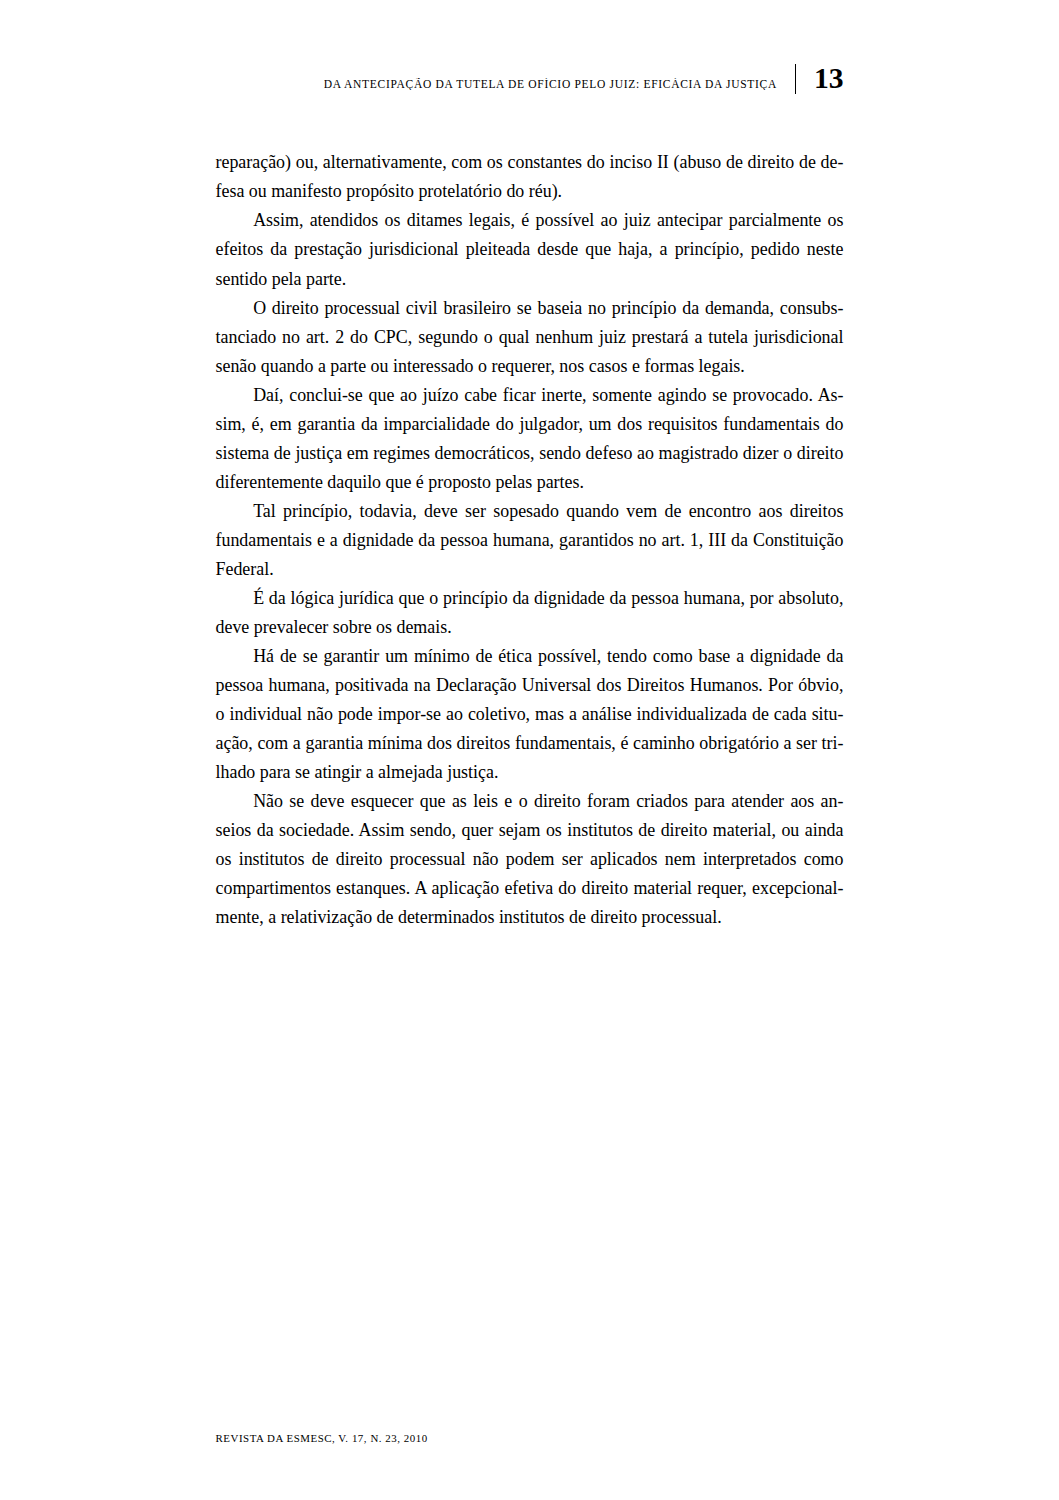Da antecipação da tutela de ofício pelo juiz: eficácia da justiça 13
reparação) ou, alternativamente, com os constantes do inciso II (abuso de direito de defesa ou manifesto propósito protelatório do réu).
Assim, atendidos os ditames legais, é possível ao juiz antecipar parcialmente os efeitos da prestação jurisdicional pleiteada desde que haja, a princípio, pedido neste sentido pela parte.
O direito processual civil brasileiro se baseia no princípio da demanda, consubstanciado no art. 2 do CPC, segundo o qual nenhum juiz prestará a tutela jurisdicional senão quando a parte ou interessado o requerer, nos casos e formas legais.
Daí, conclui-se que ao juízo cabe ficar inerte, somente agindo se provocado. Assim, é, em garantia da imparcialidade do julgador, um dos requisitos fundamentais do sistema de justiça em regimes democráticos, sendo defeso ao magistrado dizer o direito diferentemente daquilo que é proposto pelas partes.
Tal princípio, todavia, deve ser sopesado quando vem de encontro aos direitos fundamentais e a dignidade da pessoa humana, garantidos no art. 1, III da Constituição Federal.
É da lógica jurídica que o princípio da dignidade da pessoa humana, por absoluto, deve prevalecer sobre os demais.
Há de se garantir um mínimo de ética possível, tendo como base a dignidade da pessoa humana, positivada na Declaração Universal dos Direitos Humanos. Por óbvio, o individual não pode impor-se ao coletivo, mas a análise individualizada de cada situação, com a garantia mínima dos direitos fundamentais, é caminho obrigatório a ser trilhado para se atingir a almejada justiça.
Não se deve esquecer que as leis e o direito foram criados para atender aos anseios da sociedade. Assim sendo, quer sejam os institutos de direito material, ou ainda os institutos de direito processual não podem ser aplicados nem interpretados como compartimentos estanques. A aplicação efetiva do direito material requer, excepcionalmente, a relativização de determinados institutos de direito processual.
Revista da ESMESC, v. 17, n. 23, 2010